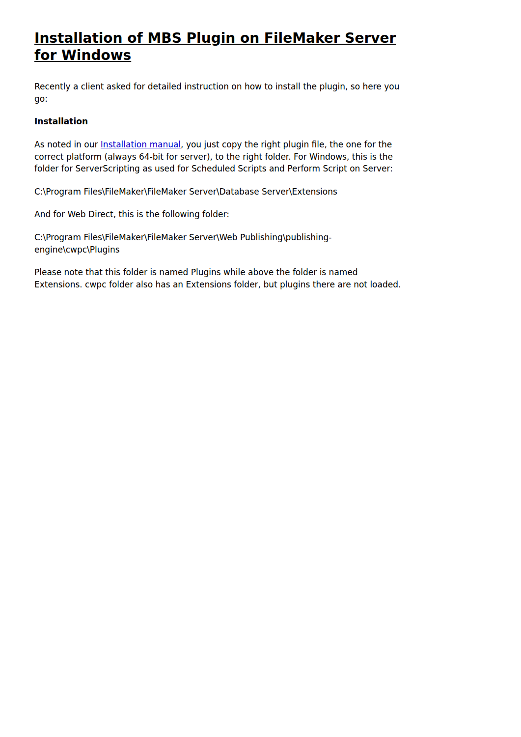Installation of MBS Plugin on FileMaker Server for Windows
Recently a client asked for detailed instruction on how to install the plugin, so here you go:
Installation
As noted in our Installation manual, you just copy the right plugin file, the one for the correct platform (always 64-bit for server), to the right folder. For Windows, this is the folder for ServerScripting as used for Scheduled Scripts and Perform Script on Server:
C:\Program Files\FileMaker\FileMaker Server\Database Server\Extensions
And for Web Direct, this is the following folder:
C:\Program Files\FileMaker\FileMaker Server\Web Publishing\publishing-engine\cwpc\Plugins
Please note that this folder is named Plugins while above the folder is named Extensions. cwpc folder also has an Extensions folder, but plugins there are not loaded.